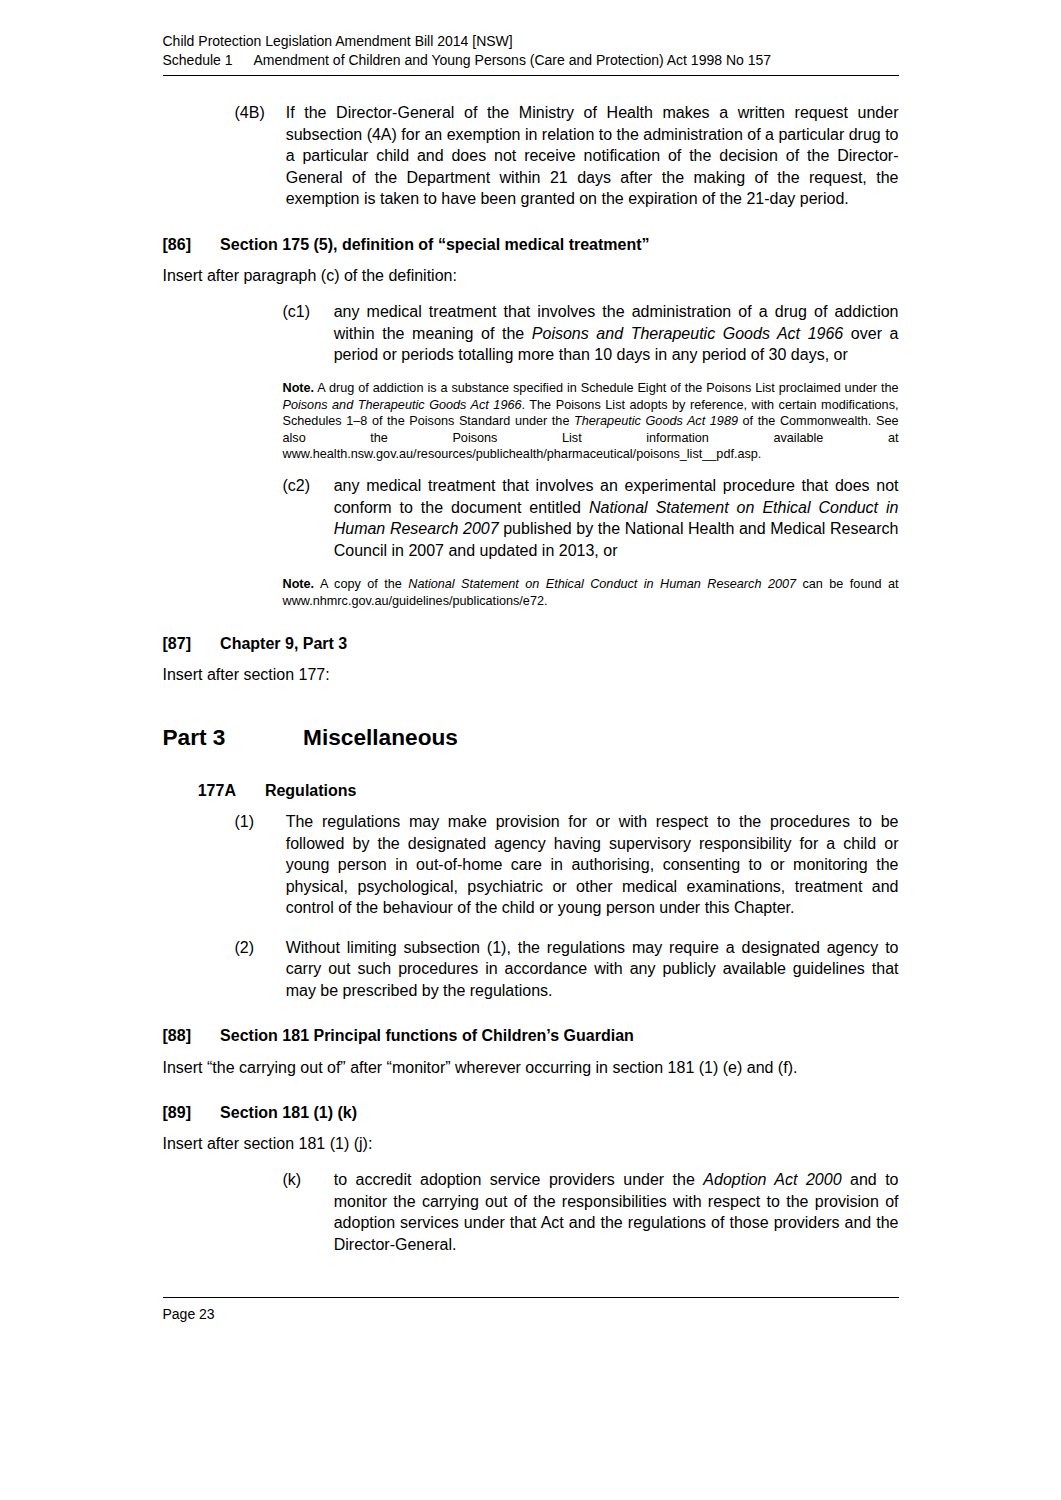Child Protection Legislation Amendment Bill 2014 [NSW] Schedule 1 Amendment of Children and Young Persons (Care and Protection) Act 1998 No 157
(4B) If the Director-General of the Ministry of Health makes a written request under subsection (4A) for an exemption in relation to the administration of a particular drug to a particular child and does not receive notification of the decision of the Director-General of the Department within 21 days after the making of the request, the exemption is taken to have been granted on the expiration of the 21-day period.
[86] Section 175 (5), definition of “special medical treatment”
Insert after paragraph (c) of the definition:
(c1) any medical treatment that involves the administration of a drug of addiction within the meaning of the Poisons and Therapeutic Goods Act 1966 over a period or periods totalling more than 10 days in any period of 30 days, or
Note. A drug of addiction is a substance specified in Schedule Eight of the Poisons List proclaimed under the Poisons and Therapeutic Goods Act 1966. The Poisons List adopts by reference, with certain modifications, Schedules 1–8 of the Poisons Standard under the Therapeutic Goods Act 1989 of the Commonwealth. See also the Poisons List information available at www.health.nsw.gov.au/resources/publichealth/pharmaceutical/poisons_list__pdf.asp.
(c2) any medical treatment that involves an experimental procedure that does not conform to the document entitled National Statement on Ethical Conduct in Human Research 2007 published by the National Health and Medical Research Council in 2007 and updated in 2013, or
Note. A copy of the National Statement on Ethical Conduct in Human Research 2007 can be found at www.nhmrc.gov.au/guidelines/publications/e72.
[87] Chapter 9, Part 3
Insert after section 177:
Part 3 Miscellaneous
177A Regulations
(1) The regulations may make provision for or with respect to the procedures to be followed by the designated agency having supervisory responsibility for a child or young person in out-of-home care in authorising, consenting to or monitoring the physical, psychological, psychiatric or other medical examinations, treatment and control of the behaviour of the child or young person under this Chapter.
(2) Without limiting subsection (1), the regulations may require a designated agency to carry out such procedures in accordance with any publicly available guidelines that may be prescribed by the regulations.
[88] Section 181 Principal functions of Children’s Guardian
Insert “the carrying out of” after “monitor” wherever occurring in section 181 (1) (e) and (f).
[89] Section 181 (1) (k)
Insert after section 181 (1) (j):
(k) to accredit adoption service providers under the Adoption Act 2000 and to monitor the carrying out of the responsibilities with respect to the provision of adoption services under that Act and the regulations of those providers and the Director-General.
Page 23